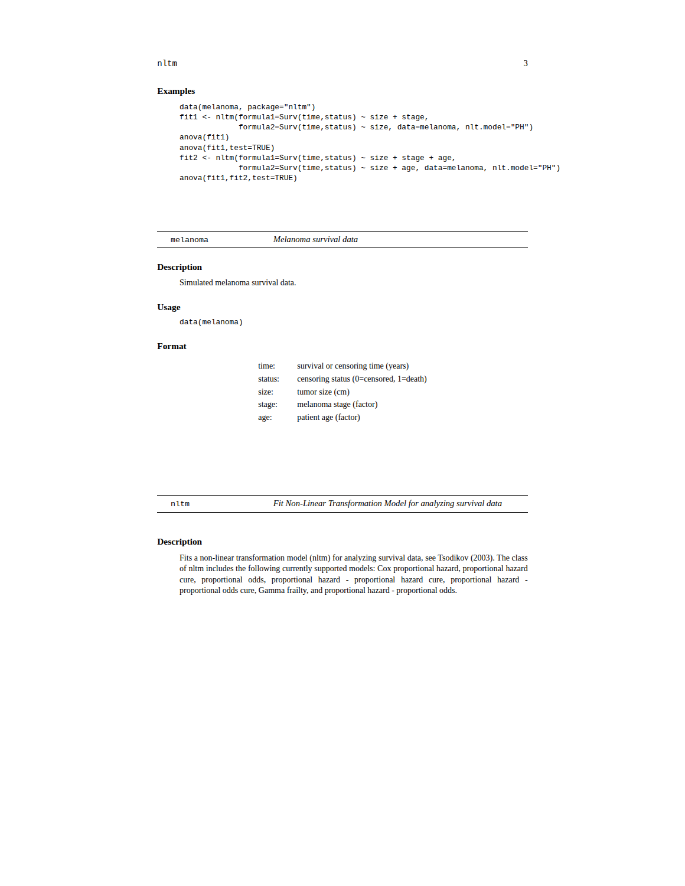nltm
3
Examples
data(melanoma, package="nltm")
fit1 <- nltm(formula1=Surv(time,status) ~ size + stage,
             formula2=Surv(time,status) ~ size, data=melanoma, nlt.model="PH")
anova(fit1)
anova(fit1,test=TRUE)
fit2 <- nltm(formula1=Surv(time,status) ~ size + stage + age,
             formula2=Surv(time,status) ~ size + age, data=melanoma, nlt.model="PH")
anova(fit1,fit2,test=TRUE)
melanoma
Melanoma survival data
Description
Simulated melanoma survival data.
Usage
data(melanoma)
Format
| time: | survival or censoring time (years) |
| status: | censoring status (0=censored, 1=death) |
| size: | tumor size (cm) |
| stage: | melanoma stage (factor) |
| age: | patient age (factor) |
nltm
Fit Non-Linear Transformation Model for analyzing survival data
Description
Fits a non-linear transformation model (nltm) for analyzing survival data, see Tsodikov (2003). The class of nltm includes the following currently supported models: Cox proportional hazard, proportional hazard cure, proportional odds, proportional hazard - proportional hazard cure, proportional hazard - proportional odds cure, Gamma frailty, and proportional hazard - proportional odds.